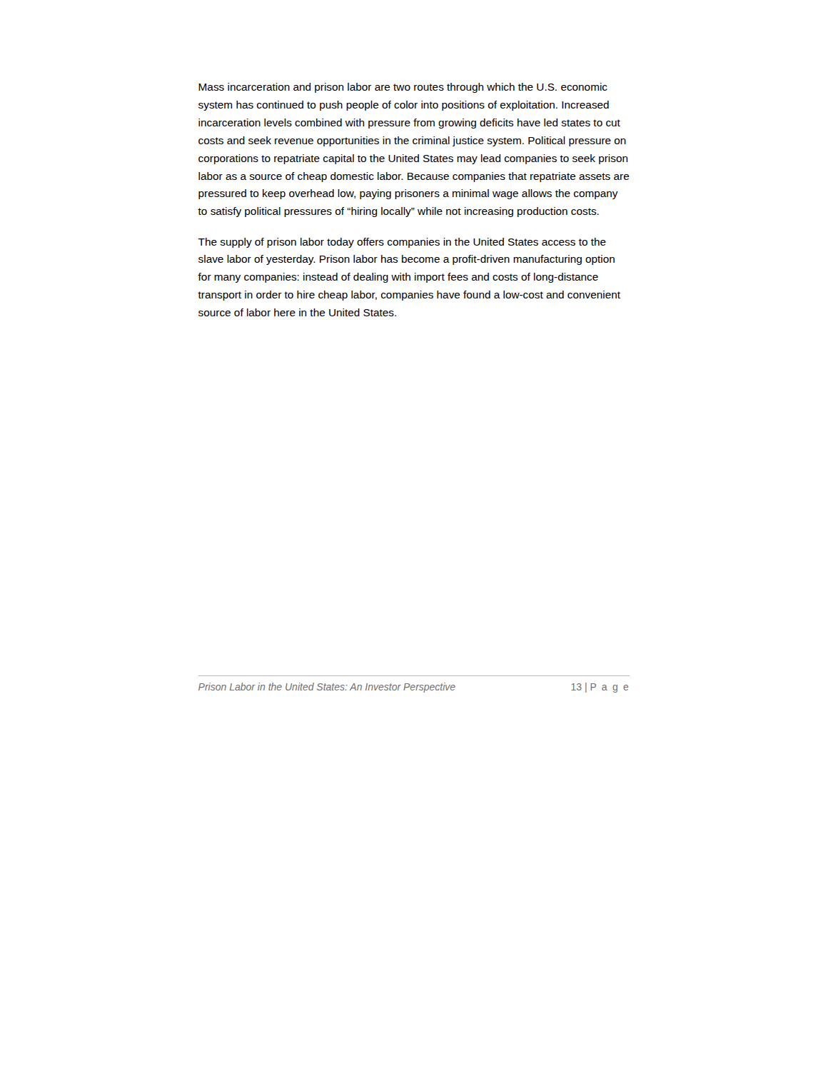Mass incarceration and prison labor are two routes through which the U.S. economic system has continued to push people of color into positions of exploitation. Increased incarceration levels combined with pressure from growing deficits have led states to cut costs and seek revenue opportunities in the criminal justice system. Political pressure on corporations to repatriate capital to the United States may lead companies to seek prison labor as a source of cheap domestic labor. Because companies that repatriate assets are pressured to keep overhead low, paying prisoners a minimal wage allows the company to satisfy political pressures of “hiring locally” while not increasing production costs.
The supply of prison labor today offers companies in the United States access to the slave labor of yesterday. Prison labor has become a profit-driven manufacturing option for many companies: instead of dealing with import fees and costs of long-distance transport in order to hire cheap labor, companies have found a low-cost and convenient source of labor here in the United States.
Prison Labor in the United States: An Investor Perspective 13 | P a g e